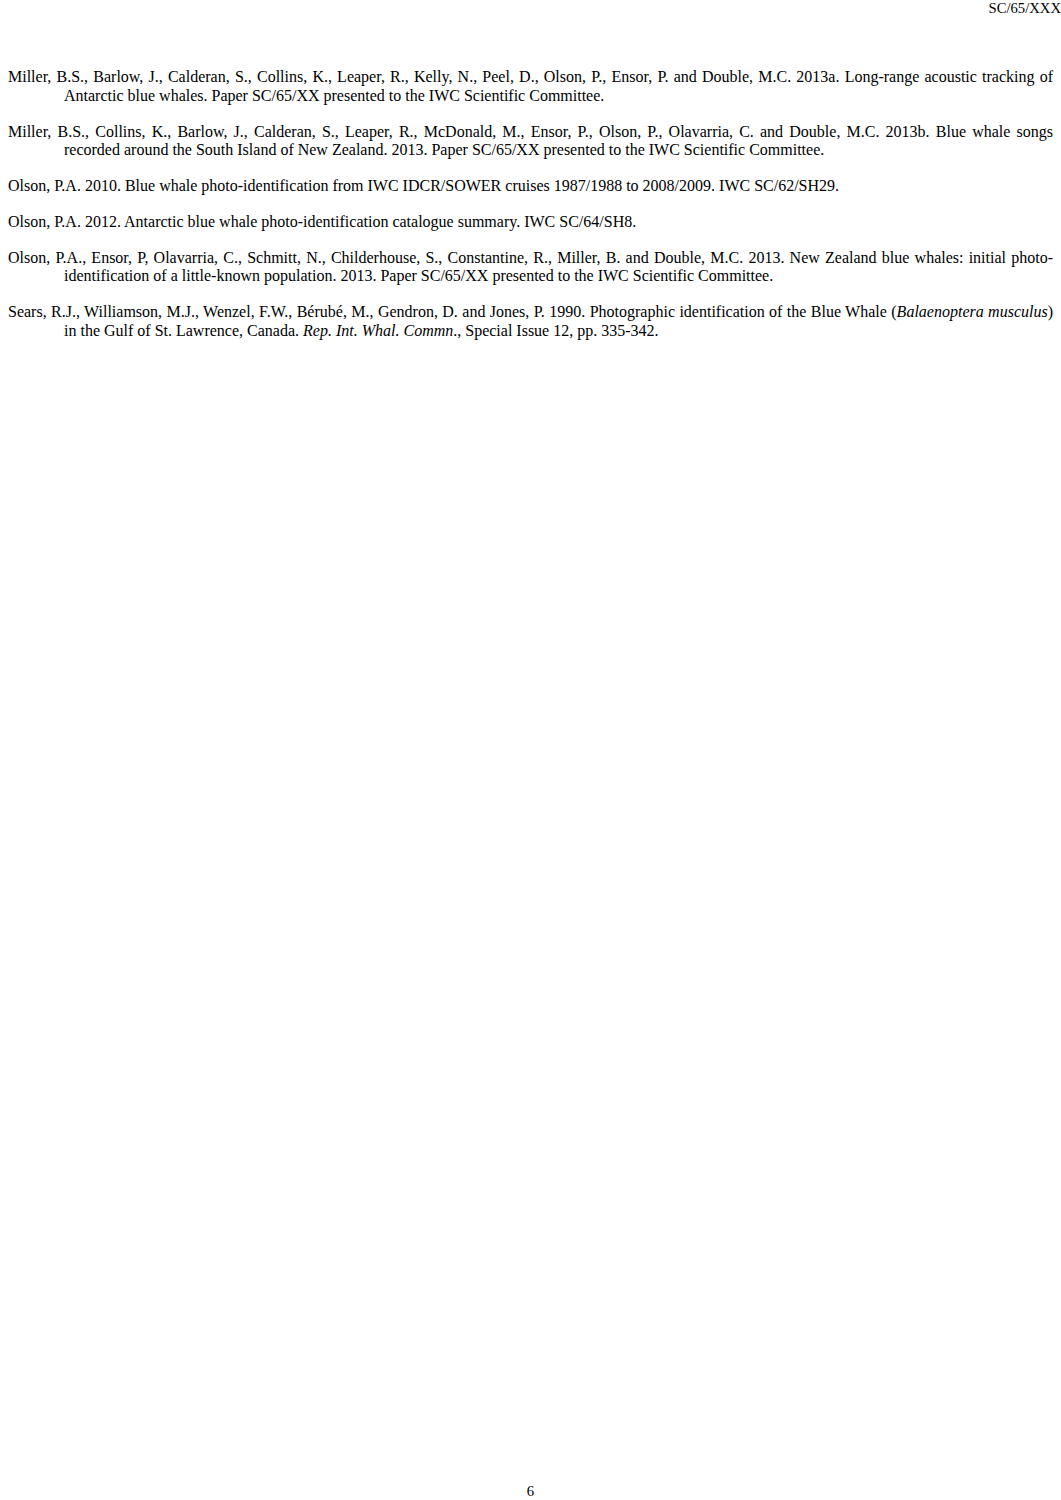SC/65/XXX
Miller, B.S., Barlow, J., Calderan, S., Collins, K., Leaper, R., Kelly, N., Peel, D., Olson, P., Ensor, P. and Double, M.C. 2013a. Long-range acoustic tracking of Antarctic blue whales. Paper SC/65/XX presented to the IWC Scientific Committee.
Miller, B.S., Collins, K., Barlow, J., Calderan, S., Leaper, R., McDonald, M., Ensor, P., Olson, P., Olavarria, C. and Double, M.C. 2013b. Blue whale songs recorded around the South Island of New Zealand. 2013. Paper SC/65/XX presented to the IWC Scientific Committee.
Olson, P.A. 2010. Blue whale photo-identification from IWC IDCR/SOWER cruises 1987/1988 to 2008/2009. IWC SC/62/SH29.
Olson, P.A. 2012. Antarctic blue whale photo-identification catalogue summary. IWC SC/64/SH8.
Olson, P.A., Ensor, P, Olavarria, C., Schmitt, N., Childerhouse, S., Constantine, R., Miller, B. and Double, M.C. 2013. New Zealand blue whales: initial photo-identification of a little-known population. 2013. Paper SC/65/XX presented to the IWC Scientific Committee.
Sears, R.J., Williamson, M.J., Wenzel, F.W., Bérubé, M., Gendron, D. and Jones, P. 1990. Photographic identification of the Blue Whale (Balaenoptera musculus) in the Gulf of St. Lawrence, Canada. Rep. Int. Whal. Commn., Special Issue 12, pp. 335-342.
6